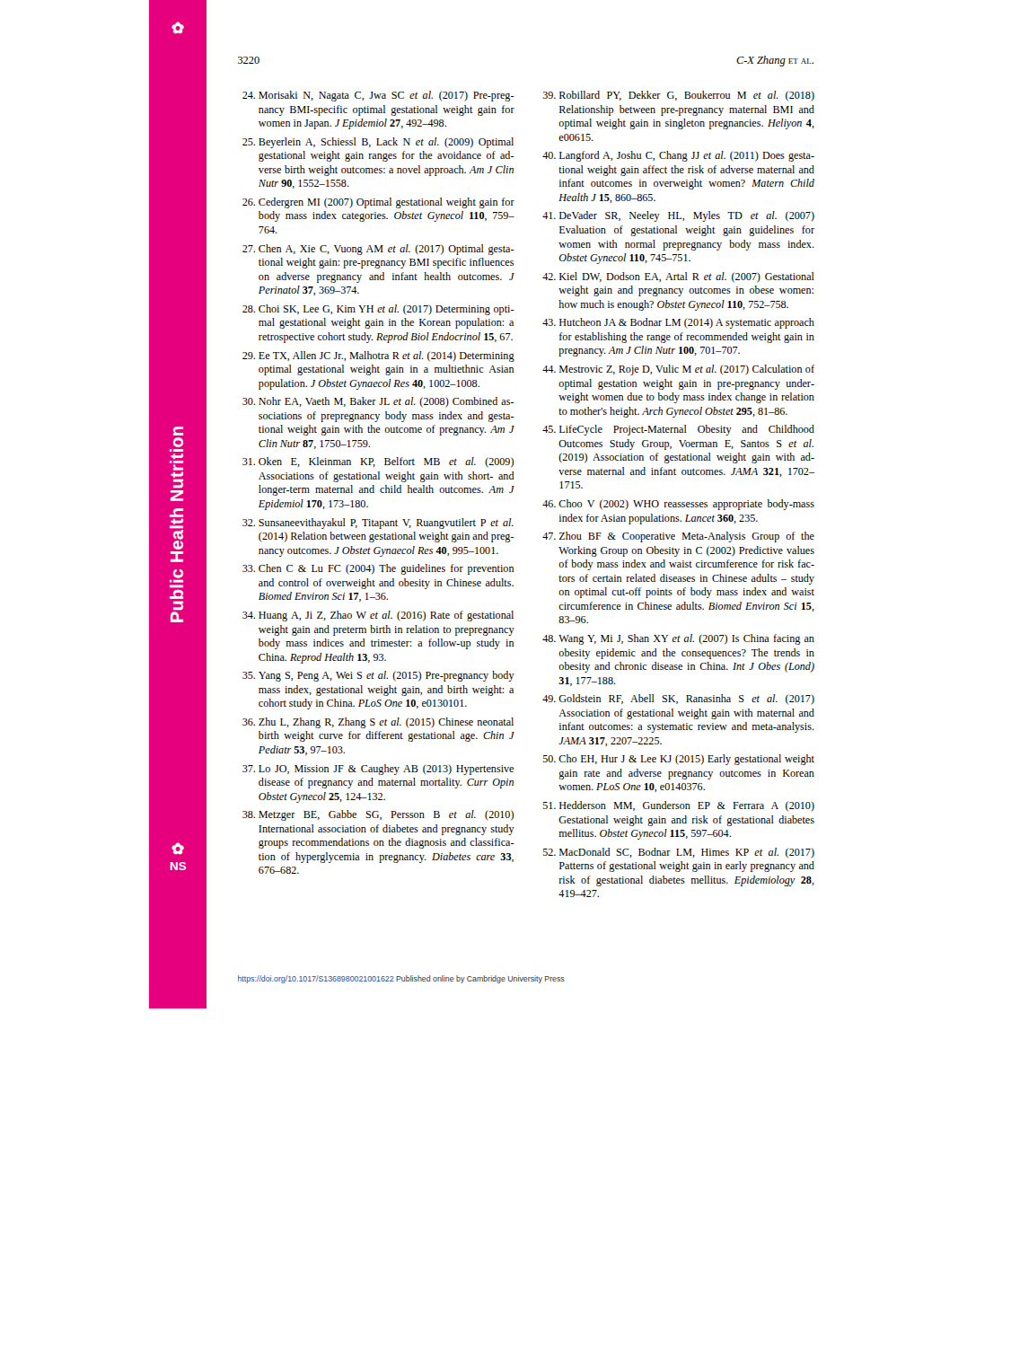✿
Public Health Nutrition
✿NS
3220 C-X Zhang et al.
Morisaki N, Nagata C, Jwa SC et al. (2017) Pre-pregnancy BMI-specific optimal gestational weight gain for women in Japan. J Epidemiol 27, 492–498.
Beyerlein A, Schiessl B, Lack N et al. (2009) Optimal gestational weight gain ranges for the avoidance of adverse birth weight outcomes: a novel approach. Am J Clin Nutr 90, 1552–1558.
Cedergren MI (2007) Optimal gestational weight gain for body mass index categories. Obstet Gynecol 110, 759–764.
Chen A, Xie C, Vuong AM et al. (2017) Optimal gestational weight gain: pre-pregnancy BMI specific influences on adverse pregnancy and infant health outcomes. J Perinatol 37, 369–374.
Choi SK, Lee G, Kim YH et al. (2017) Determining optimal gestational weight gain in the Korean population: a retrospective cohort study. Reprod Biol Endocrinol 15, 67.
Ee TX, Allen JC Jr., Malhotra R et al. (2014) Determining optimal gestational weight gain in a multiethnic Asian population. J Obstet Gynaecol Res 40, 1002–1008.
Nohr EA, Vaeth M, Baker JL et al. (2008) Combined associations of prepregnancy body mass index and gestational weight gain with the outcome of pregnancy. Am J Clin Nutr 87, 1750–1759.
Oken E, Kleinman KP, Belfort MB et al. (2009) Associations of gestational weight gain with short- and longer-term maternal and child health outcomes. Am J Epidemiol 170, 173–180.
Sunsaneevithayakul P, Titapant V, Ruangvutilert P et al. (2014) Relation between gestational weight gain and pregnancy outcomes. J Obstet Gynaecol Res 40, 995–1001.
Chen C & Lu FC (2004) The guidelines for prevention and control of overweight and obesity in Chinese adults. Biomed Environ Sci 17, 1–36.
Huang A, Ji Z, Zhao W et al. (2016) Rate of gestational weight gain and preterm birth in relation to prepregnancy body mass indices and trimester: a follow-up study in China. Reprod Health 13, 93.
Yang S, Peng A, Wei S et al. (2015) Pre-pregnancy body mass index, gestational weight gain, and birth weight: a cohort study in China. PLoS One 10, e0130101.
Zhu L, Zhang R, Zhang S et al. (2015) Chinese neonatal birth weight curve for different gestational age. Chin J Pediatr 53, 97–103.
Lo JO, Mission JF & Caughey AB (2013) Hypertensive disease of pregnancy and maternal mortality. Curr Opin Obstet Gynecol 25, 124–132.
Metzger BE, Gabbe SG, Persson B et al. (2010) International association of diabetes and pregnancy study groups recommendations on the diagnosis and classification of hyperglycemia in pregnancy. Diabetes care 33, 676–682.
Robillard PY, Dekker G, Boukerrou M et al. (2018) Relationship between pre-pregnancy maternal BMI and optimal weight gain in singleton pregnancies. Heliyon 4, e00615.
Langford A, Joshu C, Chang JJ et al. (2011) Does gestational weight gain affect the risk of adverse maternal and infant outcomes in overweight women? Matern Child Health J 15, 860–865.
DeVader SR, Neeley HL, Myles TD et al. (2007) Evaluation of gestational weight gain guidelines for women with normal prepregnancy body mass index. Obstet Gynecol 110, 745–751.
Kiel DW, Dodson EA, Artal R et al. (2007) Gestational weight gain and pregnancy outcomes in obese women: how much is enough? Obstet Gynecol 110, 752–758.
Hutcheon JA & Bodnar LM (2014) A systematic approach for establishing the range of recommended weight gain in pregnancy. Am J Clin Nutr 100, 701–707.
Mestrovic Z, Roje D, Vulic M et al. (2017) Calculation of optimal gestation weight gain in pre-pregnancy underweight women due to body mass index change in relation to mother's height. Arch Gynecol Obstet 295, 81–86.
LifeCycle Project-Maternal Obesity and Childhood Outcomes Study Group, Voerman E, Santos S et al. (2019) Association of gestational weight gain with adverse maternal and infant outcomes. JAMA 321, 1702–1715.
Choo V (2002) WHO reassesses appropriate body-mass index for Asian populations. Lancet 360, 235.
Zhou BF & Cooperative Meta-Analysis Group of the Working Group on Obesity in C (2002) Predictive values of body mass index and waist circumference for risk factors of certain related diseases in Chinese adults – study on optimal cut-off points of body mass index and waist circumference in Chinese adults. Biomed Environ Sci 15, 83–96.
Wang Y, Mi J, Shan XY et al. (2007) Is China facing an obesity epidemic and the consequences? The trends in obesity and chronic disease in China. Int J Obes (Lond) 31, 177–188.
Goldstein RF, Abell SK, Ranasinha S et al. (2017) Association of gestational weight gain with maternal and infant outcomes: a systematic review and meta-analysis. JAMA 317, 2207–2225.
Cho EH, Hur J & Lee KJ (2015) Early gestational weight gain rate and adverse pregnancy outcomes in Korean women. PLoS One 10, e0140376.
Hedderson MM, Gunderson EP & Ferrara A (2010) Gestational weight gain and risk of gestational diabetes mellitus. Obstet Gynecol 115, 597–604.
MacDonald SC, Bodnar LM, Himes KP et al. (2017) Patterns of gestational weight gain in early pregnancy and risk of gestational diabetes mellitus. Epidemiology 28, 419–427.
https://doi.org/10.1017/S1368980021001622 Published online by Cambridge University Press